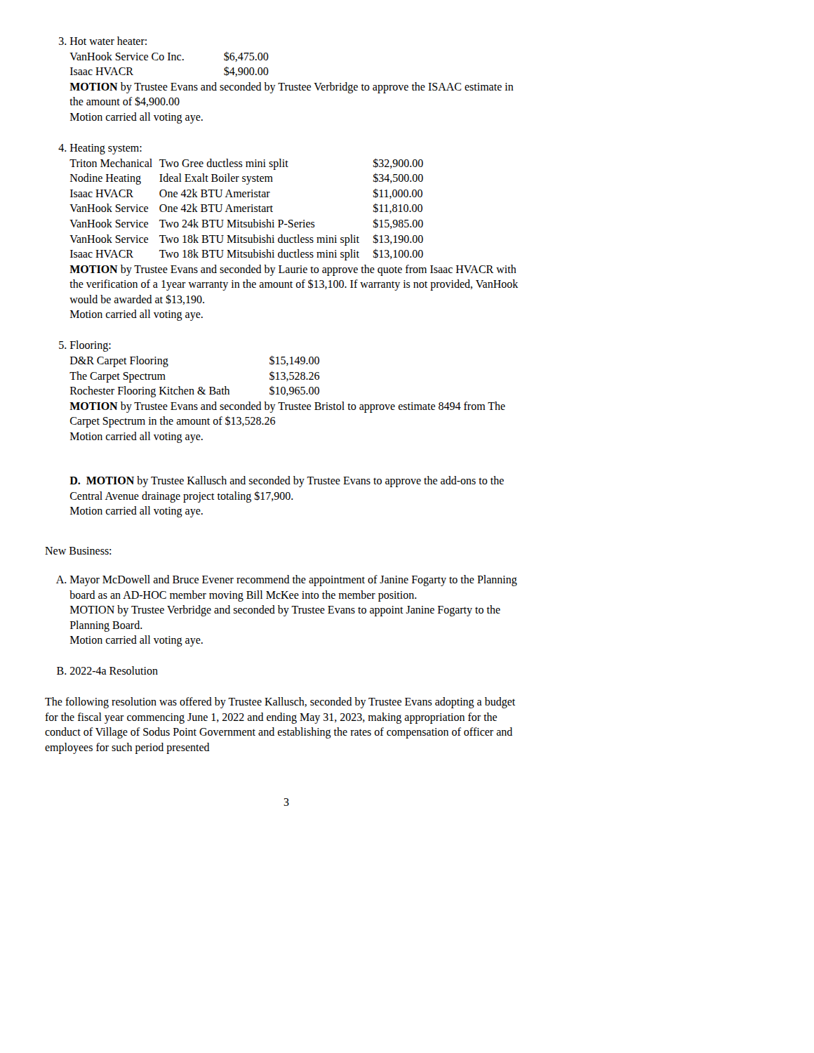Hot water heater:
| VanHook Service Co Inc. | $6,475.00 |
| Isaac HVACR | $4,900.00 |
MOTION by Trustee Evans and seconded by Trustee Verbridge to approve the ISAAC estimate in the amount of $4,900.00
Motion carried all voting aye.
Heating system:
| Triton Mechanical | Two Gree ductless mini split | $32,900.00 |
| Nodine Heating | Ideal Exalt Boiler system | $34,500.00 |
| Isaac HVACR | One 42k BTU Ameristar | $11,000.00 |
| VanHook Service | One 42k BTU Ameristart | $11,810.00 |
| VanHook Service | Two 24k BTU Mitsubishi P-Series | $15,985.00 |
| VanHook Service | Two 18k BTU Mitsubishi ductless mini split | $13,190.00 |
| Isaac HVACR | Two 18k BTU Mitsubishi ductless mini split | $13,100.00 |
MOTION by Trustee Evans and seconded by Laurie to approve the quote from Isaac HVACR with the verification of a 1year warranty in the amount of $13,100. If warranty is not provided, VanHook would be awarded at $13,190.
Motion carried all voting aye.
Flooring:
| D&R Carpet Flooring | $15,149.00 |
| The Carpet Spectrum | $13,528.26 |
| Rochester Flooring Kitchen & Bath | $10,965.00 |
MOTION by Trustee Evans and seconded by Trustee Bristol to approve estimate 8494 from The Carpet Spectrum in the amount of $13,528.26
Motion carried all voting aye.
D. MOTION by Trustee Kallusch and seconded by Trustee Evans to approve the add-ons to the Central Avenue drainage project totaling $17,900.
Motion carried all voting aye.
New Business:
Mayor McDowell and Bruce Evener recommend the appointment of Janine Fogarty to the Planning board as an AD-HOC member moving Bill McKee into the member position.
MOTION by Trustee Verbridge and seconded by Trustee Evans to appoint Janine Fogarty to the Planning Board.
Motion carried all voting aye.
2022-4a Resolution
The following resolution was offered by Trustee Kallusch, seconded by Trustee Evans adopting a budget for the fiscal year commencing June 1, 2022 and ending May 31, 2023, making appropriation for the conduct of Village of Sodus Point Government and establishing the rates of compensation of officer and employees for such period presented
3